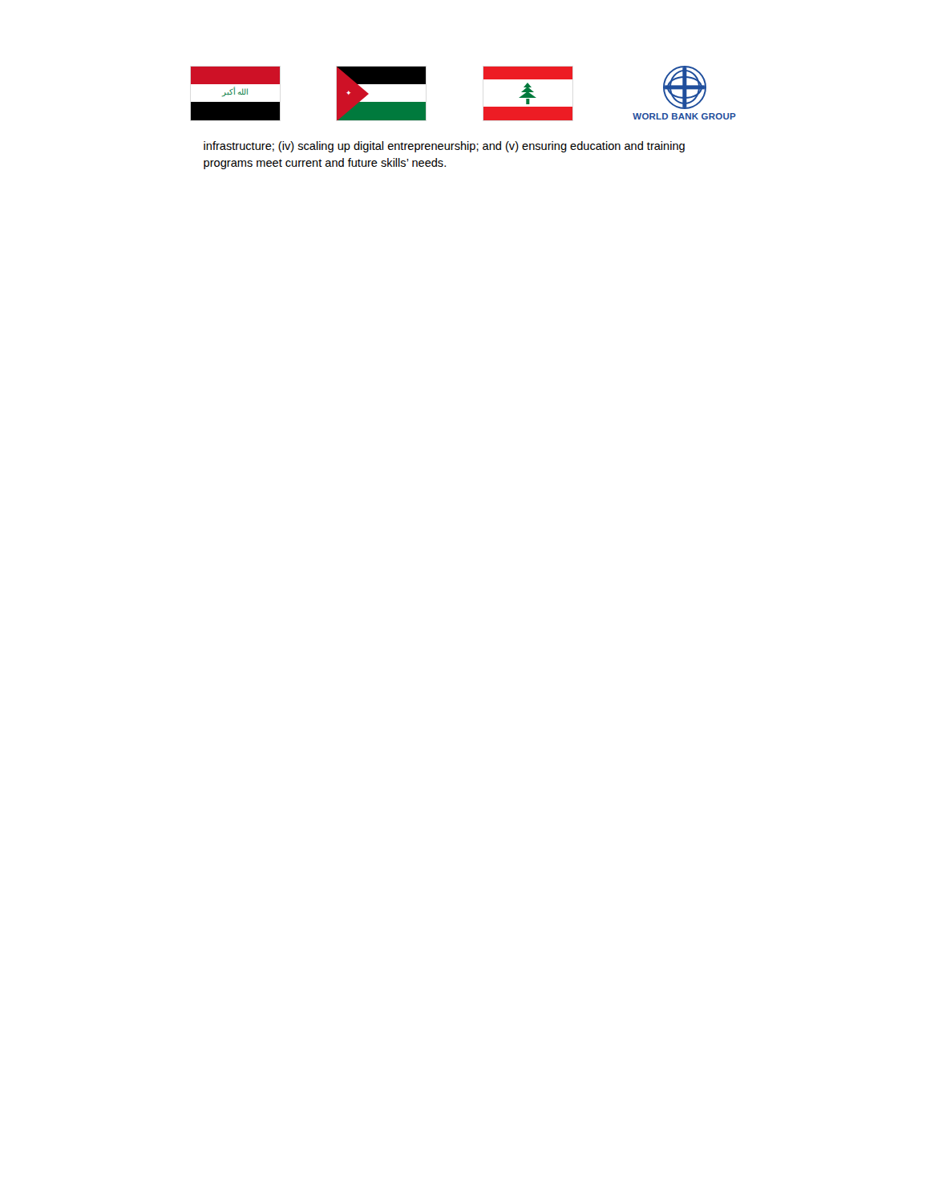الله أكبر
✦
WORLD BANK GROUP
infrastructure; (iv) scaling up digital entrepreneurship; and (v) ensuring education and training programs meet current and future skills’ needs.